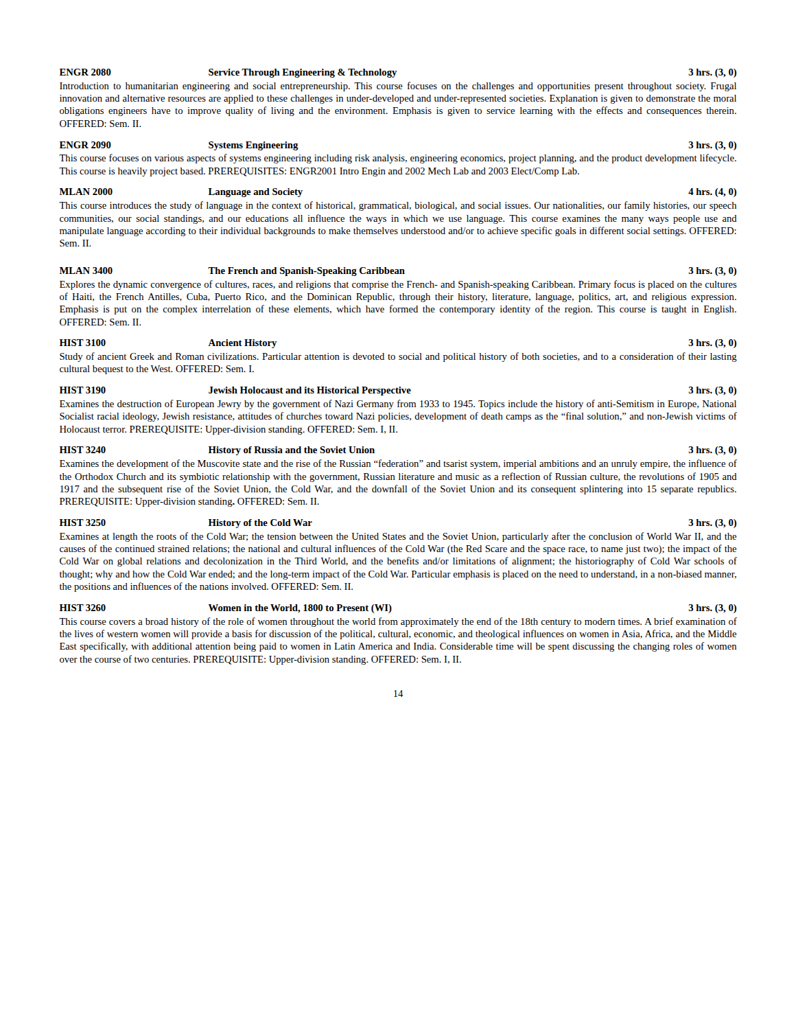ENGR 2080 Service Through Engineering & Technology 3 hrs. (3, 0)
Introduction to humanitarian engineering and social entrepreneurship. This course focuses on the challenges and opportunities present throughout society. Frugal innovation and alternative resources are applied to these challenges in under-developed and under-represented societies. Explanation is given to demonstrate the moral obligations engineers have to improve quality of living and the environment. Emphasis is given to service learning with the effects and consequences therein. OFFERED: Sem. II.
ENGR 2090 Systems Engineering 3 hrs. (3, 0)
This course focuses on various aspects of systems engineering including risk analysis, engineering economics, project planning, and the product development lifecycle. This course is heavily project based. PREREQUISITES: ENGR2001 Intro Engin and 2002 Mech Lab and 2003 Elect/Comp Lab.
MLAN 2000 Language and Society 4 hrs. (4, 0)
This course introduces the study of language in the context of historical, grammatical, biological, and social issues. Our nationalities, our family histories, our speech communities, our social standings, and our educations all influence the ways in which we use language. This course examines the many ways people use and manipulate language according to their individual backgrounds to make themselves understood and/or to achieve specific goals in different social settings. OFFERED: Sem. II.
MLAN 3400 The French and Spanish-Speaking Caribbean 3 hrs. (3, 0)
Explores the dynamic convergence of cultures, races, and religions that comprise the French- and Spanish-speaking Caribbean. Primary focus is placed on the cultures of Haiti, the French Antilles, Cuba, Puerto Rico, and the Dominican Republic, through their history, literature, language, politics, art, and religious expression. Emphasis is put on the complex interrelation of these elements, which have formed the contemporary identity of the region. This course is taught in English. OFFERED: Sem. II.
HIST 3100 Ancient History 3 hrs. (3, 0)
Study of ancient Greek and Roman civilizations. Particular attention is devoted to social and political history of both societies, and to a consideration of their lasting cultural bequest to the West. OFFERED: Sem. I.
HIST 3190 Jewish Holocaust and its Historical Perspective 3 hrs. (3, 0)
Examines the destruction of European Jewry by the government of Nazi Germany from 1933 to 1945. Topics include the history of anti-Semitism in Europe, National Socialist racial ideology, Jewish resistance, attitudes of churches toward Nazi policies, development of death camps as the “final solution,” and non-Jewish victims of Holocaust terror. PREREQUISITE: Upper-division standing. OFFERED: Sem. I, II.
HIST 3240 History of Russia and the Soviet Union 3 hrs. (3, 0)
Examines the development of the Muscovite state and the rise of the Russian “federation” and tsarist system, imperial ambitions and an unruly empire, the influence of the Orthodox Church and its symbiotic relationship with the government, Russian literature and music as a reflection of Russian culture, the revolutions of 1905 and 1917 and the subsequent rise of the Soviet Union, the Cold War, and the downfall of the Soviet Union and its consequent splintering into 15 separate republics. PREREQUISITE: Upper-division standing. OFFERED: Sem. II.
HIST 3250 History of the Cold War 3 hrs. (3, 0)
Examines at length the roots of the Cold War; the tension between the United States and the Soviet Union, particularly after the conclusion of World War II, and the causes of the continued strained relations; the national and cultural influences of the Cold War (the Red Scare and the space race, to name just two); the impact of the Cold War on global relations and decolonization in the Third World, and the benefits and/or limitations of alignment; the historiography of Cold War schools of thought; why and how the Cold War ended; and the long-term impact of the Cold War. Particular emphasis is placed on the need to understand, in a non-biased manner, the positions and influences of the nations involved. OFFERED: Sem. II.
HIST 3260 Women in the World, 1800 to Present (WI) 3 hrs. (3, 0)
This course covers a broad history of the role of women throughout the world from approximately the end of the 18th century to modern times. A brief examination of the lives of western women will provide a basis for discussion of the political, cultural, economic, and theological influences on women in Asia, Africa, and the Middle East specifically, with additional attention being paid to women in Latin America and India. Considerable time will be spent discussing the changing roles of women over the course of two centuries. PREREQUISITE: Upper-division standing. OFFERED: Sem. I, II.
14